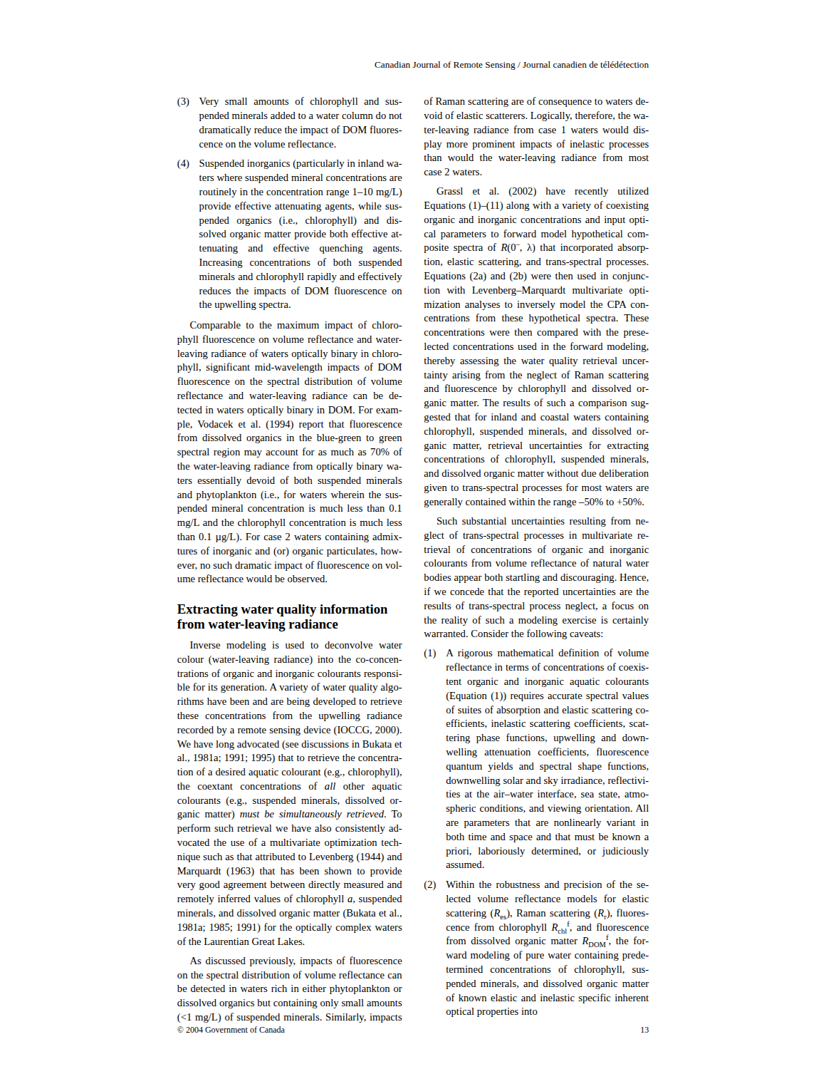Canadian Journal of Remote Sensing / Journal canadien de télédétection
(3) Very small amounts of chlorophyll and suspended minerals added to a water column do not dramatically reduce the impact of DOM fluorescence on the volume reflectance.
(4) Suspended inorganics (particularly in inland waters where suspended mineral concentrations are routinely in the concentration range 1–10 mg/L) provide effective attenuating agents, while suspended organics (i.e., chlorophyll) and dissolved organic matter provide both effective attenuating and effective quenching agents. Increasing concentrations of both suspended minerals and chlorophyll rapidly and effectively reduces the impacts of DOM fluorescence on the upwelling spectra.
Comparable to the maximum impact of chlorophyll fluorescence on volume reflectance and water-leaving radiance of waters optically binary in chlorophyll, significant mid-wavelength impacts of DOM fluorescence on the spectral distribution of volume reflectance and water-leaving radiance can be detected in waters optically binary in DOM. For example, Vodacek et al. (1994) report that fluorescence from dissolved organics in the blue-green to green spectral region may account for as much as 70% of the water-leaving radiance from optically binary waters essentially devoid of both suspended minerals and phytoplankton (i.e., for waters wherein the suspended mineral concentration is much less than 0.1 mg/L and the chlorophyll concentration is much less than 0.1 µg/L). For case 2 waters containing admixtures of inorganic and (or) organic particulates, however, no such dramatic impact of fluorescence on volume reflectance would be observed.
Extracting water quality information from water-leaving radiance
Inverse modeling is used to deconvolve water colour (water-leaving radiance) into the co-concentrations of organic and inorganic colourants responsible for its generation. A variety of water quality algorithms have been and are being developed to retrieve these concentrations from the upwelling radiance recorded by a remote sensing device (IOCCG, 2000). We have long advocated (see discussions in Bukata et al., 1981a; 1991; 1995) that to retrieve the concentration of a desired aquatic colourant (e.g., chlorophyll), the coextant concentrations of all other aquatic colourants (e.g., suspended minerals, dissolved organic matter) must be simultaneously retrieved. To perform such retrieval we have also consistently advocated the use of a multivariate optimization technique such as that attributed to Levenberg (1944) and Marquardt (1963) that has been shown to provide very good agreement between directly measured and remotely inferred values of chlorophyll a, suspended minerals, and dissolved organic matter (Bukata et al., 1981a; 1985; 1991) for the optically complex waters of the Laurentian Great Lakes.
As discussed previously, impacts of fluorescence on the spectral distribution of volume reflectance can be detected in waters rich in either phytoplankton or dissolved organics but containing only small amounts (<1 mg/L) of suspended minerals. Similarly, impacts of Raman scattering are of consequence to waters devoid of elastic scatterers. Logically, therefore, the water-leaving radiance from case 1 waters would display more prominent impacts of inelastic processes than would the water-leaving radiance from most case 2 waters.
Grassl et al. (2002) have recently utilized Equations (1)–(11) along with a variety of coexisting organic and inorganic concentrations and input optical parameters to forward model hypothetical composite spectra of R(0–, λ) that incorporated absorption, elastic scattering, and trans-spectral processes. Equations (2a) and (2b) were then used in conjunction with Levenberg–Marquardt multivariate optimization analyses to inversely model the CPA concentrations from these hypothetical spectra. These concentrations were then compared with the preselected concentrations used in the forward modeling, thereby assessing the water quality retrieval uncertainty arising from the neglect of Raman scattering and fluorescence by chlorophyll and dissolved organic matter. The results of such a comparison suggested that for inland and coastal waters containing chlorophyll, suspended minerals, and dissolved organic matter, retrieval uncertainties for extracting concentrations of chlorophyll, suspended minerals, and dissolved organic matter without due deliberation given to trans-spectral processes for most waters are generally contained within the range –50% to +50%.
Such substantial uncertainties resulting from neglect of trans-spectral processes in multivariate retrieval of concentrations of organic and inorganic colourants from volume reflectance of natural water bodies appear both startling and discouraging. Hence, if we concede that the reported uncertainties are the results of trans-spectral process neglect, a focus on the reality of such a modeling exercise is certainly warranted. Consider the following caveats:
(1) A rigorous mathematical definition of volume reflectance in terms of concentrations of coexistent organic and inorganic aquatic colourants (Equation (1)) requires accurate spectral values of suites of absorption and elastic scattering coefficients, inelastic scattering coefficients, scattering phase functions, upwelling and downwelling attenuation coefficients, fluorescence quantum yields and spectral shape functions, downwelling solar and sky irradiance, reflectivities at the air–water interface, sea state, atmospheric conditions, and viewing orientation. All are parameters that are nonlinearly variant in both time and space and that must be known a priori, laboriously determined, or judiciously assumed.
(2) Within the robustness and precision of the selected volume reflectance models for elastic scattering (Res), Raman scattering (Rr), fluorescence from chlorophyll Rchlf, and fluorescence from dissolved organic matter RDOMf, the forward modeling of pure water containing predetermined concentrations of chlorophyll, suspended minerals, and dissolved organic matter of known elastic and inelastic specific inherent optical properties into
© 2004 Government of Canada
13